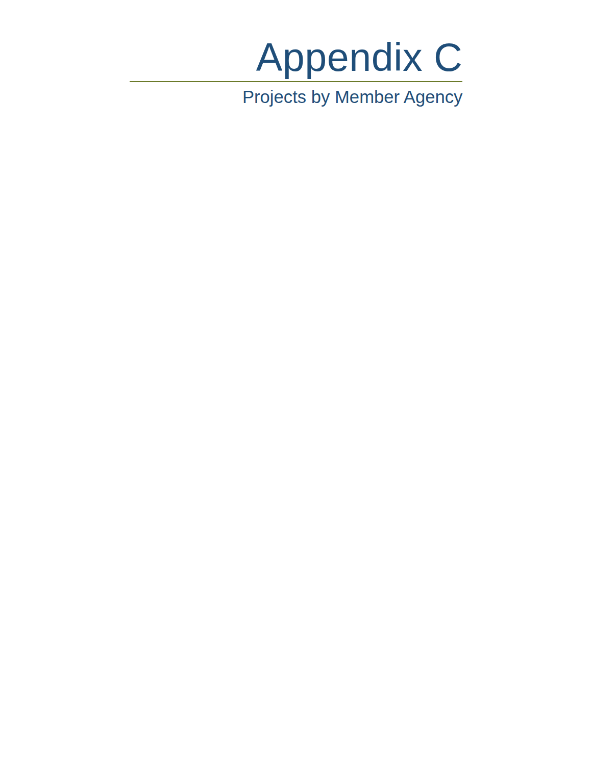Appendix C
Projects by Member Agency